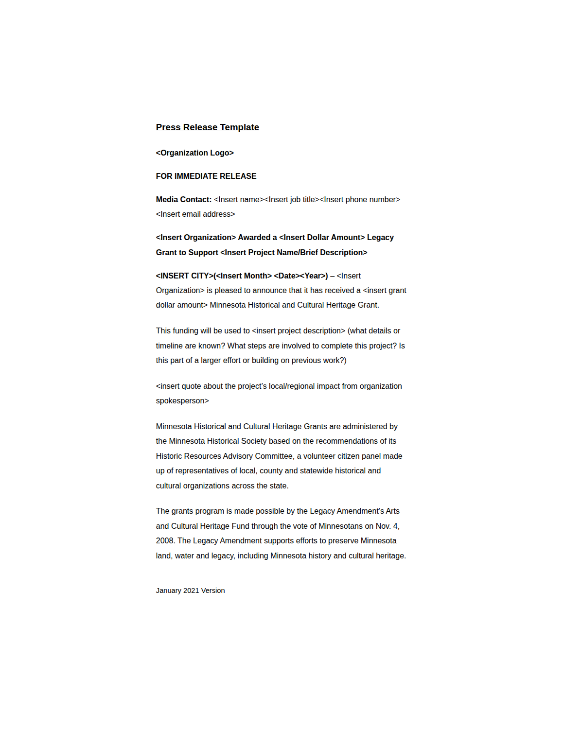Press Release Template
<Organization Logo>
FOR IMMEDIATE RELEASE
Media Contact: <Insert name><Insert job title><Insert phone number><Insert email address>
<Insert Organization> Awarded a <Insert Dollar Amount> Legacy Grant to Support <Insert Project Name/Brief Description>
<INSERT CITY>(<Insert Month> <Date><Year>) – <Insert Organization> is pleased to announce that it has received a <insert grant dollar amount> Minnesota Historical and Cultural Heritage Grant.
This funding will be used to <insert project description> (what details or timeline are known? What steps are involved to complete this project? Is this part of a larger effort or building on previous work?)
<insert quote about the project’s local/regional impact from organization spokesperson>
Minnesota Historical and Cultural Heritage Grants are administered by the Minnesota Historical Society based on the recommendations of its Historic Resources Advisory Committee, a volunteer citizen panel made up of representatives of local, county and statewide historical and cultural organizations across the state.
The grants program is made possible by the Legacy Amendment's Arts and Cultural Heritage Fund through the vote of Minnesotans on Nov. 4, 2008. The Legacy Amendment supports efforts to preserve Minnesota land, water and legacy, including Minnesota history and cultural heritage.
January 2021 Version